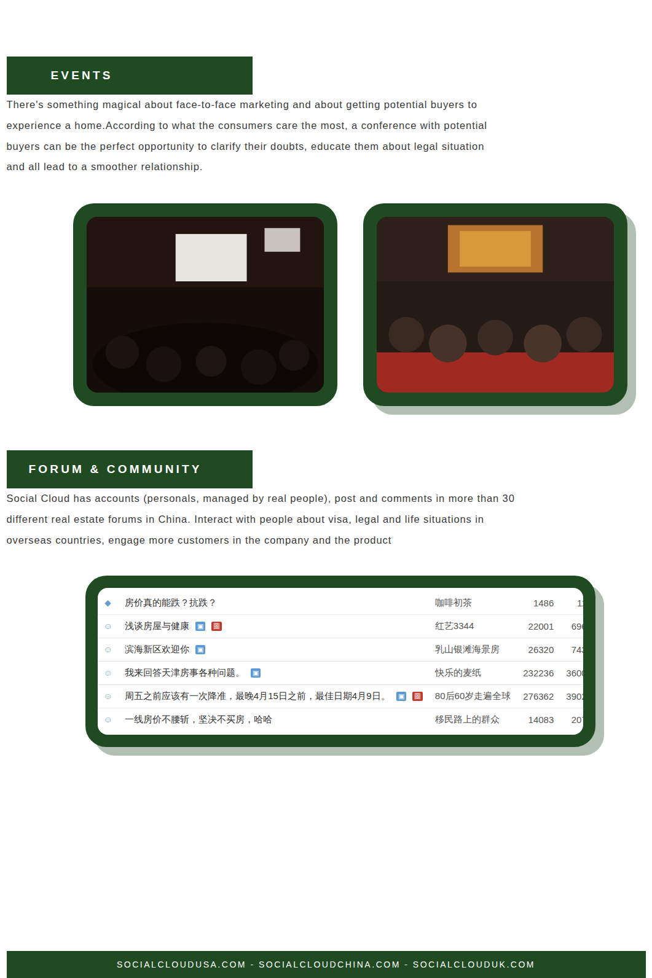EVENTS
There's something magical about face-to-face marketing and about getting potential buyers to experience a home.According to what the consumers care the most, a conference with potential buyers can be the perfect opportunity to clarify their doubts, educate them about legal situation and all lead to a smoother relationship.
FORUM & COMMUNITY
Social Cloud has accounts (personals, managed by real people), post and comments in more than 30 different real estate forums in China. Interact with people about visa, legal and life situations in overseas countries, engage more customers in the company and the product
| ◆ | 房价真的能跌？抗跌？ | 咖啡初茶 | 1486 | 11 |
| ☺ | 浅谈房屋与健康 ▣ 圖 | 红艺3344 | 22001 | 696 |
| ☺ | 滨海新区欢迎你 ▣ | 乳山银滩海景房 | 26320 | 743 |
| ☺ | 我来回答天津房事各种问题。 ▣ | 快乐的麦纸 | 232236 | 3600 |
| ☺ | 周五之前应该有一次降准，最晚4月15日之前，最佳日期4月9日。 ▣ 圖 | 80后60岁走遍全球 | 276362 | 3902 |
| ☺ | 一线房价不腰斩，坚决不买房，哈哈 | 移民路上的群众 | 14083 | 207 |
SOCIALCLOUDUSA.COM - SOCIALCLOUDCHINA.COM - SOCIALCLOUDUK.COM